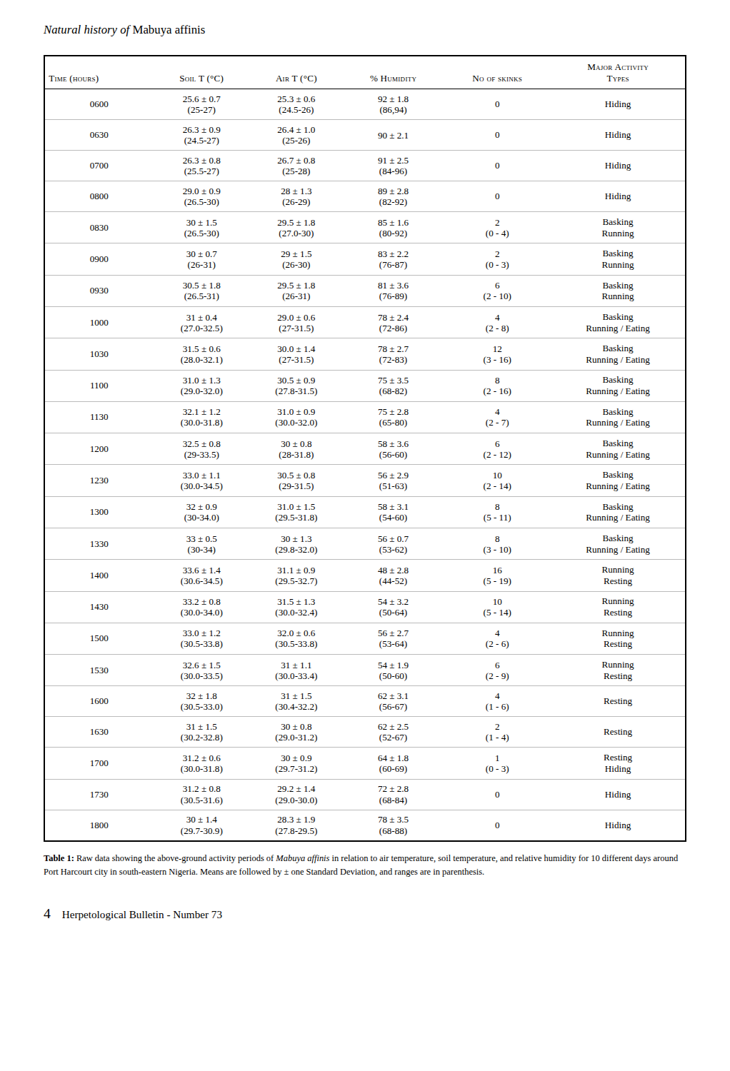Natural history of Mabuya affinis
Table 1: Raw data showing the above-ground activity periods of Mabuya affinis in relation to air temperature, soil temperature, and relative humidity for 10 different days around Port Harcourt city in south-eastern Nigeria. Means are followed by ± one Standard Deviation, and ranges are in parenthesis.
| Time (hours) | Soil T (°C) | Air T (°C) | % Humidity | No of skinks | Major Activity Types |
| --- | --- | --- | --- | --- | --- |
| 0600 | 25.6 ± 0.7 (25-27) | 25.3 ± 0.6 (24.5-26) | 92 ± 1.8 (86,94) | 0 | Hiding |
| 0630 | 26.3 ± 0.9 (24.5-27) | 26.4 ± 1.0 (25-26) | 90 ± 2.1 | 0 | Hiding |
| 0700 | 26.3 ± 0.8 (25.5-27) | 26.7 ± 0.8 (25-28) | 91 ± 2.5 (84-96) | 0 | Hiding |
| 0800 | 29.0 ± 0.9 (26.5-30) | 28 ± 1.3 (26-29) | 89 ± 2.8 (82-92) | 0 | Hiding |
| 0830 | 30 ± 1.5 (26.5-30) | 29.5 ± 1.8 (27.0-30) | 85 ± 1.6 (80-92) | 2 (0 - 4) | Basking Running |
| 0900 | 30 ± 0.7 (26-31) | 29 ± 1.5 (26-30) | 83 ± 2.2 (76-87) | 2 (0 - 3) | Basking Running |
| 0930 | 30.5 ± 1.8 (26.5-31) | 29.5 ± 1.8 (26-31) | 81 ± 3.6 (76-89) | 6 (2 - 10) | Basking Running |
| 1000 | 31 ± 0.4 (27.0-32.5) | 29.0 ± 0.6 (27-31.5) | 78 ± 2.4 (72-86) | 4 (2 - 8) | Basking Running / Eating |
| 1030 | 31.5 ± 0.6 (28.0-32.1) | 30.0 ± 1.4 (27-31.5) | 78 ± 2.7 (72-83) | 12 (3 - 16) | Basking Running / Eating |
| 1100 | 31.0 ± 1.3 (29.0-32.0) | 30.5 ± 0.9 (27.8-31.5) | 75 ± 3.5 (68-82) | 8 (2 - 16) | Basking Running / Eating |
| 1130 | 32.1 ± 1.2 (30.0-31.8) | 31.0 ± 0.9 (30.0-32.0) | 75 ± 2.8 (65-80) | 4 (2 - 7) | Basking Running / Eating |
| 1200 | 32.5 ± 0.8 (29-33.5) | 30 ± 0.8 (28-31.8) | 58 ± 3.6 (56-60) | 6 (2 - 12) | Basking Running / Eating |
| 1230 | 33.0 ± 1.1 (30.0-34.5) | 30.5 ± 0.8 (29-31.5) | 56 ± 2.9 (51-63) | 10 (2 - 14) | Basking Running / Eating |
| 1300 | 32 ± 0.9 (30-34.0) | 31.0 ± 1.5 (29.5-31.8) | 58 ± 3.1 (54-60) | 8 (5 - 11) | Basking Running / Eating |
| 1330 | 33 ± 0.5 (30-34) | 30 ± 1.3 (29.8-32.0) | 56 ± 0.7 (53-62) | 8 (3 - 10) | Basking Running / Eating |
| 1400 | 33.6 ± 1.4 (30.6-34.5) | 31.1 ± 0.9 (29.5-32.7) | 48 ± 2.8 (44-52) | 16 (5 - 19) | Running Resting |
| 1430 | 33.2 ± 0.8 (30.0-34.0) | 31.5 ± 1.3 (30.0-32.4) | 54 ± 3.2 (50-64) | 10 (5 - 14) | Running Resting |
| 1500 | 33.0 ± 1.2 (30.5-33.8) | 32.0 ± 0.6 (30.5-33.8) | 56 ± 2.7 (53-64) | 4 (2 - 6) | Running Resting |
| 1530 | 32.6 ± 1.5 (30.0-33.5) | 31 ± 1.1 (30.0-33.4) | 54 ± 1.9 (50-60) | 6 (2 - 9) | Running Resting |
| 1600 | 32 ± 1.8 (30.5-33.0) | 31 ± 1.5 (30.4-32.2) | 62 ± 3.1 (56-67) | 4 (1 - 6) | Resting |
| 1630 | 31 ± 1.5 (30.2-32.8) | 30 ± 0.8 (29.0-31.2) | 62 ± 2.5 (52-67) | 2 (1 - 4) | Resting |
| 1700 | 31.2 ± 0.6 (30.0-31.8) | 30 ± 0.9 (29.7-31.2) | 64 ± 1.8 (60-69) | 1 (0 - 3) | Resting Hiding |
| 1730 | 31.2 ± 0.8 (30.5-31.6) | 29.2 ± 1.4 (29.0-30.0) | 72 ± 2.8 (68-84) | 0 | Hiding |
| 1800 | 30 ± 1.4 (29.7-30.9) | 28.3 ± 1.9 (27.8-29.5) | 78 ± 3.5 (68-88) | 0 | Hiding |
4 Herpetological Bulletin - Number 73